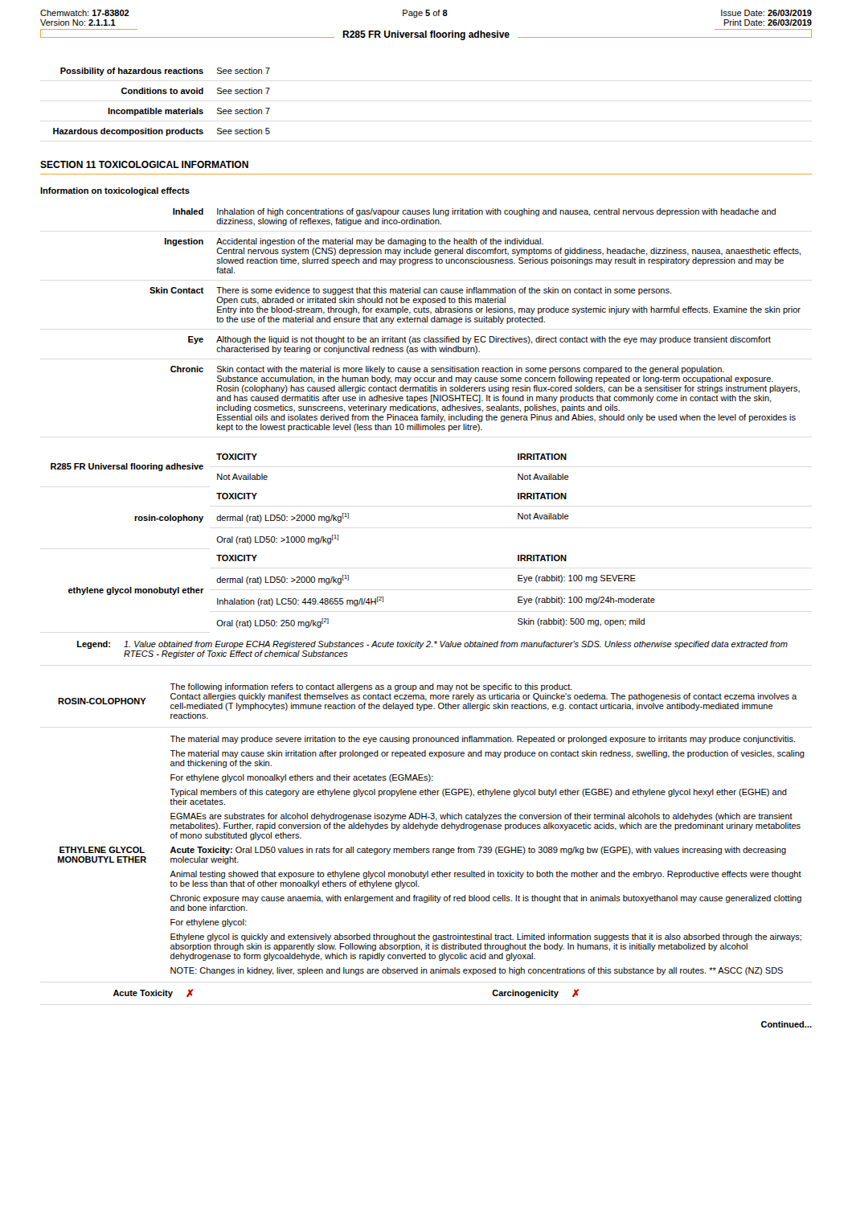Chemwatch: 17-83802
Version No: 2.1.1.1
Page 5 of 8
Issue Date: 26/03/2019
Print Date: 26/03/2019
R285 FR Universal flooring adhesive
| Possibility of hazardous reactions | See section 7 |
| Conditions to avoid | See section 7 |
| Incompatible materials | See section 7 |
| Hazardous decomposition products | See section 5 |
SECTION 11 TOXICOLOGICAL INFORMATION
Information on toxicological effects
| Inhaled | Inhalation of high concentrations of gas/vapour causes lung irritation with coughing and nausea, central nervous depression with headache and dizziness, slowing of reflexes, fatigue and inco-ordination. |
| Ingestion | Accidental ingestion of the material may be damaging to the health of the individual. Central nervous system (CNS) depression may include general discomfort, symptoms of giddiness, headache, dizziness, nausea, anaesthetic effects, slowed reaction time, slurred speech and may progress to unconsciousness. Serious poisonings may result in respiratory depression and may be fatal. |
| Skin Contact | There is some evidence to suggest that this material can cause inflammation of the skin on contact in some persons. Open cuts, abraded or irritated skin should not be exposed to this material Entry into the blood-stream, through, for example, cuts, abrasions or lesions, may produce systemic injury with harmful effects. Examine the skin prior to the use of the material and ensure that any external damage is suitably protected. |
| Eye | Although the liquid is not thought to be an irritant (as classified by EC Directives), direct contact with the eye may produce transient discomfort characterised by tearing or conjunctival redness (as with windburn). |
| Chronic | Skin contact with the material is more likely to cause a sensitisation reaction in some persons compared to the general population. Substance accumulation, in the human body, may occur and may cause some concern following repeated or long-term occupational exposure. Rosin (colophany) has caused allergic contact dermatitis in solderers using resin flux-cored solders, can be a sensitiser for strings instrument players, and has caused dermatitis after use in adhesive tapes [NIOSHTEC]. It is found in many products that commonly come in contact with the skin, including cosmetics, sunscreens, veterinary medications, adhesives, sealants, polishes, paints and oils. Essential oils and isolates derived from the Pinacea family, including the genera Pinus and Abies, should only be used when the level of peroxides is kept to the lowest practicable level (less than 10 millimoles per litre). |
| R285 FR Universal flooring adhesive | / TOXICITY / IRRITATION / / Not Available / Not Available / |
| rosin-colophony | / TOXICITY / IRRITATION / / dermal (rat) LD50: >2000 mg/kg [1] / Not Available / / Oral (rat) LD50: >1000 mg/kg [1] / / |
| ethylene glycol monobutyl ether | / TOXICITY / IRRITATION / / dermal (rat) LD50: >2000 mg/kg [1] / Eye (rabbit): 100 mg SEVERE / / Inhalation (rat) LC50: 449.48655 mg/l/4H [2] / Eye (rabbit): 100 mg/24h-moderate / / Oral (rat) LD50: 250 mg/kg [2] / Skin (rabbit): 500 mg, open; mild / |
| Legend: | 1. Value obtained from Europe ECHA Registered Substances - Acute toxicity 2.* Value obtained from manufacturer's SDS. Unless otherwise specified data extracted from RTECS - Register of Toxic Effect of chemical Substances |
| ROSIN-COLOPHONY | The following information refers to contact allergens as a group and may not be specific to this product. Contact allergies quickly manifest themselves as contact eczema, more rarely as urticaria or Quincke's oedema. The pathogenesis of contact eczema involves a cell-mediated (T lymphocytes) immune reaction of the delayed type. Other allergic skin reactions, e.g. contact urticaria, involve antibody-mediated immune reactions. |
| ETHYLENE GLYCOL MONOBUTYL ETHER | The material may produce severe irritation to the eye causing pronounced inflammation. Repeated or prolonged exposure to irritants may produce conjunctivitis. The material may cause skin irritation after prolonged or repeated exposure and may produce on contact skin redness, swelling, the production of vesicles, scaling and thickening of the skin. For ethylene glycol monoalkyl ethers and their acetates (EGMAEs): Typical members of this category are ethylene glycol propylene ether (EGPE), ethylene glycol butyl ether (EGBE) and ethylene glycol hexyl ether (EGHE) and their acetates. EGMAEs are substrates for alcohol dehydrogenase isozyme ADH-3, which catalyzes the conversion of their terminal alcohols to aldehydes (which are transient metabolites). Further, rapid conversion of the aldehydes by aldehyde dehydrogenase produces alkoxyacetic acids, which are the predominant urinary metabolites of mono substituted glycol ethers. Acute Toxicity: Oral LD50 values in rats for all category members range from 739 (EGHE) to 3089 mg/kg bw (EGPE), with values increasing with decreasing molecular weight. Animal testing showed that exposure to ethylene glycol monobutyl ether resulted in toxicity to both the mother and the embryo. Reproductive effects were thought to be less than that of other monoalkyl ethers of ethylene glycol. Chronic exposure may cause anaemia, with enlargement and fragility of red blood cells. It is thought that in animals butoxyethanol may cause generalized clotting and bone infarction. For ethylene glycol: Ethylene glycol is quickly and extensively absorbed throughout the gastrointestinal tract. Limited information suggests that it is also absorbed through the airways; absorption through skin is apparently slow. Following absorption, it is distributed throughout the body. In humans, it is initially metabolized by alcohol dehydrogenase to form glycoaldehyde, which is rapidly converted to glycolic acid and glyoxal. NOTE: Changes in kidney, liver, spleen and lungs are observed in animals exposed to high concentrations of this substance by all routes. ** ASCC (NZ) SDS |
| Acute Toxicity | ✗ | Carcinogenicity | ✗ |
Continued...